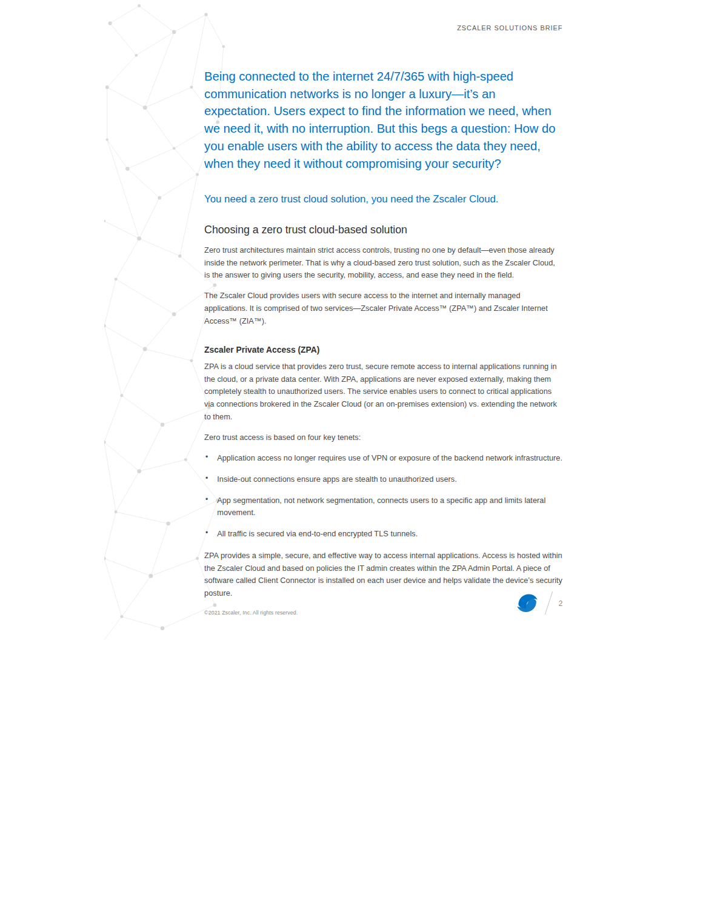Zscaler Solutions Brief
Being connected to the internet 24/7/365 with high-speed communication networks is no longer a luxury—it’s an expectation. Users expect to find the information we need, when we need it, with no interruption. But this begs a question: How do you enable users with the ability to access the data they need, when they need it without compromising your security?
You need a zero trust cloud solution, you need the Zscaler Cloud.
Choosing a zero trust cloud-based solution
Zero trust architectures maintain strict access controls, trusting no one by default—even those already inside the network perimeter. That is why a cloud-based zero trust solution, such as the Zscaler Cloud, is the answer to giving users the security, mobility, access, and ease they need in the field.
The Zscaler Cloud provides users with secure access to the internet and internally managed applications. It is comprised of two services—Zscaler Private Access™ (ZPA™) and Zscaler Internet Access™ (ZIA™).
Zscaler Private Access (ZPA)
ZPA is a cloud service that provides zero trust, secure remote access to internal applications running in the cloud, or a private data center. With ZPA, applications are never exposed externally, making them completely stealth to unauthorized users. The service enables users to connect to critical applications via connections brokered in the Zscaler Cloud (or an on-premises extension) vs. extending the network to them.
Zero trust access is based on four key tenets:
Application access no longer requires use of VPN or exposure of the backend network infrastructure.
Inside-out connections ensure apps are stealth to unauthorized users.
App segmentation, not network segmentation, connects users to a specific app and limits lateral movement.
All traffic is secured via end-to-end encrypted TLS tunnels.
ZPA provides a simple, secure, and effective way to access internal applications. Access is hosted within the Zscaler Cloud and based on policies the IT admin creates within the ZPA Admin Portal. A piece of software called Client Connector is installed on each user device and helps validate the device’s security posture.
©2021 Zscaler, Inc. All rights reserved.
2